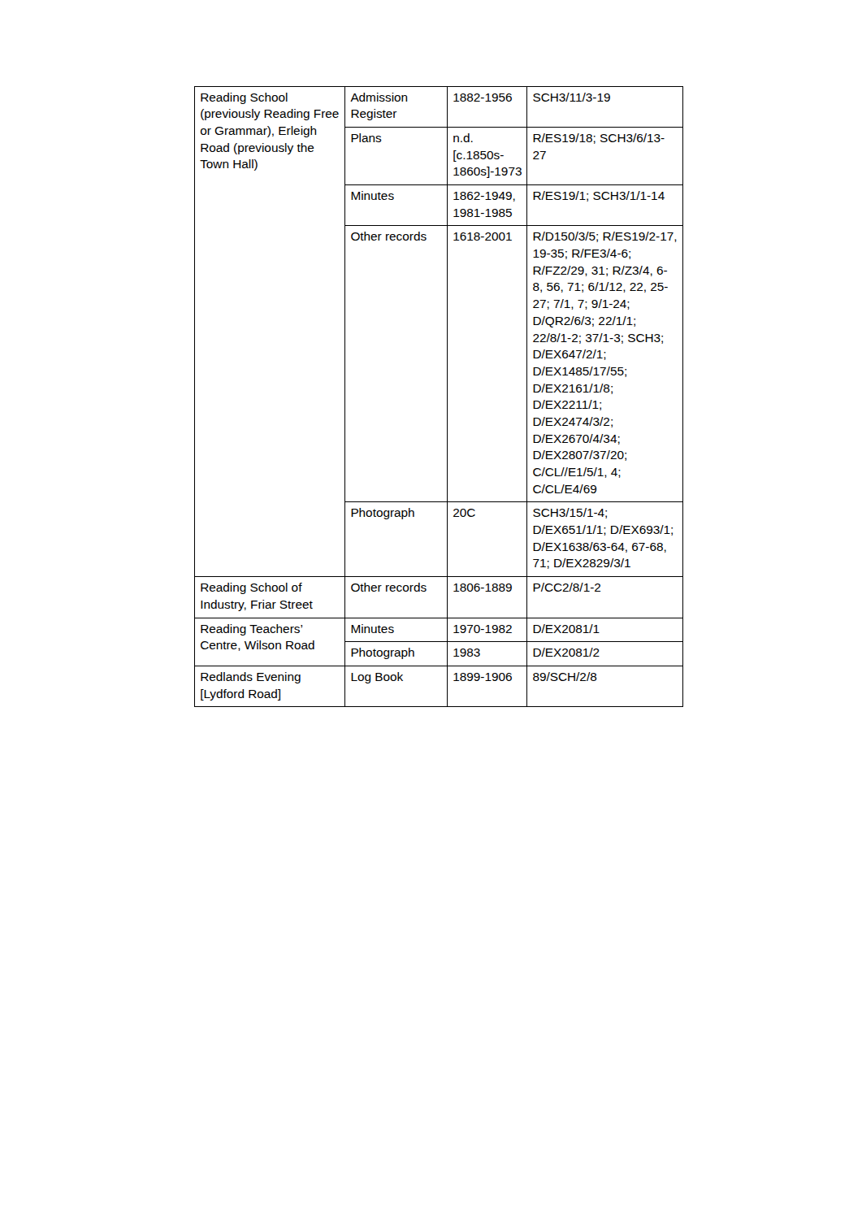| Reading School (previously Reading Free or Grammar), Erleigh Road (previously the Town Hall) | Admission Register | 1882-1956 | SCH3/11/3-19 |
| Plans | n.d. [c.1850s-1860s]-1973 | R/ES19/18; SCH3/6/13-27 |
| Minutes | 1862-1949, 1981-1985 | R/ES19/1; SCH3/1/1-14 |
| Other records | 1618-2001 | R/D150/3/5; R/ES19/2-17, 19-35; R/FE3/4-6; R/FZ2/29, 31; R/Z3/4, 6-8, 56, 71; 6/1/12, 22, 25-27; 7/1, 7; 9/1-24; D/QR2/6/3; 22/1/1; 22/8/1-2; 37/1-3; SCH3; D/EX647/2/1; D/EX1485/17/55; D/EX2161/1/8; D/EX2211/1; D/EX2474/3/2; D/EX2670/4/34; D/EX2807/37/20; C/CL//E1/5/1, 4; C/CL/E4/69 |
| Photograph | 20C | SCH3/15/1-4; D/EX651/1/1; D/EX693/1; D/EX1638/63-64, 67-68, 71; D/EX2829/3/1 |
| Reading School of Industry, Friar Street | Other records | 1806-1889 | P/CC2/8/1-2 |
| Reading Teachers’ Centre, Wilson Road | Minutes | 1970-1982 | D/EX2081/1 |
| Photograph | 1983 | D/EX2081/2 |
| Redlands Evening [Lydford Road] | Log Book | 1899-1906 | 89/SCH/2/8 |